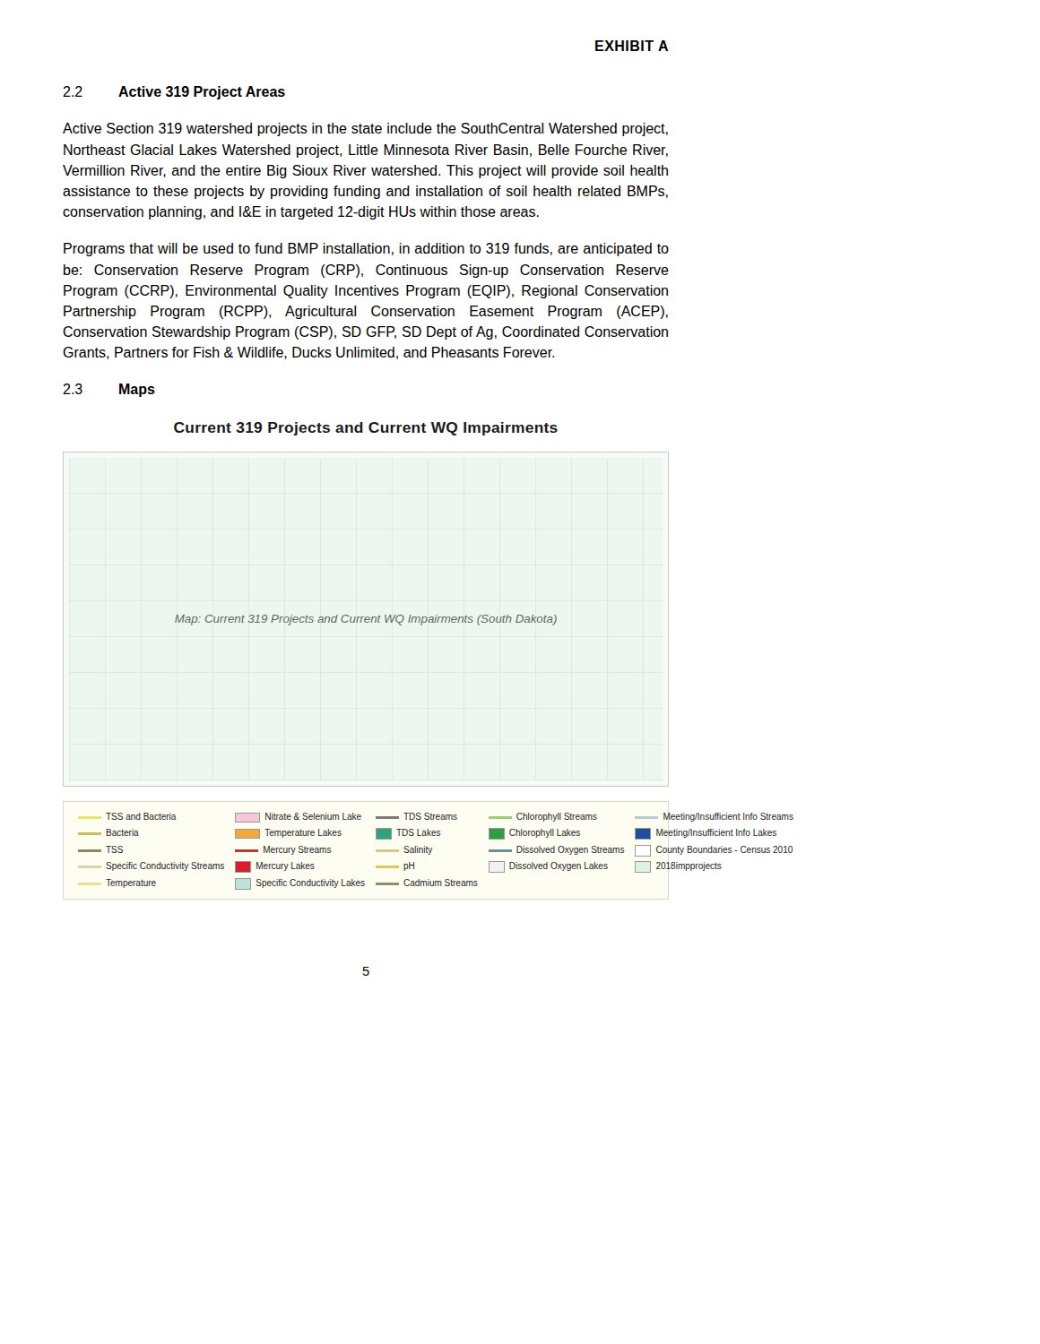EXHIBIT A
2.2 Active 319 Project Areas
Active Section 319 watershed projects in the state include the SouthCentral Watershed project, Northeast Glacial Lakes Watershed project, Little Minnesota River Basin, Belle Fourche River, Vermillion River, and the entire Big Sioux River watershed. This project will provide soil health assistance to these projects by providing funding and installation of soil health related BMPs, conservation planning, and I&E in targeted 12-digit HUs within those areas.
Programs that will be used to fund BMP installation, in addition to 319 funds, are anticipated to be: Conservation Reserve Program (CRP), Continuous Sign-up Conservation Reserve Program (CCRP), Environmental Quality Incentives Program (EQIP), Regional Conservation Partnership Program (RCPP), Agricultural Conservation Easement Program (ACEP), Conservation Stewardship Program (CSP), SD GFP, SD Dept of Ag, Coordinated Conservation Grants, Partners for Fish & Wildlife, Ducks Unlimited, and Pheasants Forever.
2.3 Maps
Current 319 Projects and Current WQ Impairments
| TSS and Bacteria | Nitrate & Selenium Lake | TDS Streams | Chlorophyll Streams | Meeting/Insufficient Info Streams |
| Bacteria | Temperature Lakes | TDS Lakes | Chlorophyll Lakes | Meeting/Insufficient Info Lakes |
| TSS | Mercury Streams | Salinity | Dissolved Oxygen Streams | County Boundaries - Census 2010 |
| Specific Conductivity Streams | Mercury Lakes | pH | Dissolved Oxygen Lakes | 2018impprojects |
| Temperature | Specific Conductivity Lakes | Cadmium Streams | | |
5